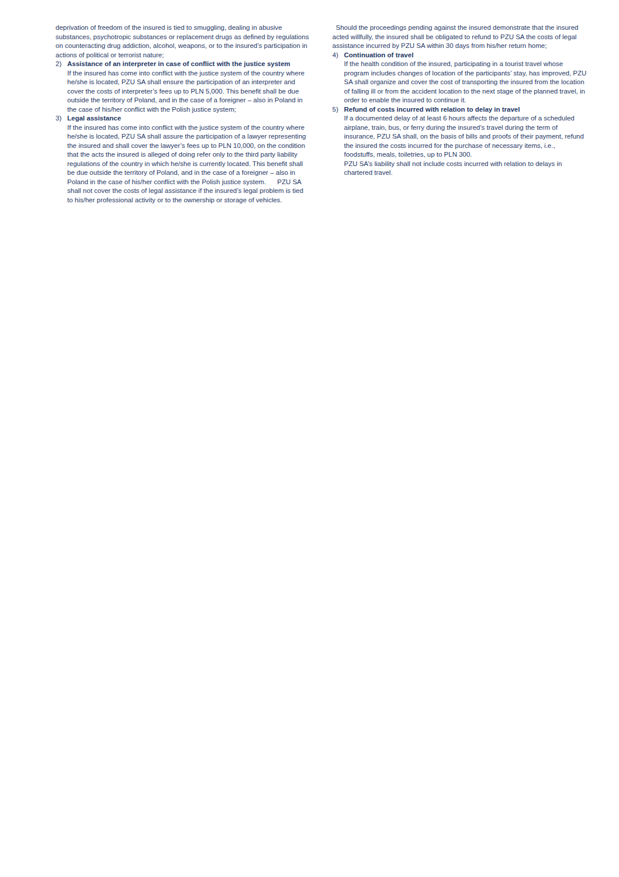deprivation of freedom of the insured is tied to smuggling, dealing in abusive substances, psychotropic substances or replacement drugs as defined by regulations on counteracting drug addiction, alcohol, weapons, or to the insured’s participation in actions of political or terrorist nature;
2) Assistance of an interpreter in case of conflict with the justice system
If the insured has come into conflict with the justice system of the country where he/she is located, PZU SA shall ensure the participation of an interpreter and cover the costs of interpreter’s fees up to PLN 5,000. This benefit shall be due outside the territory of Poland, and in the case of a foreigner – also in Poland in the case of his/her conflict with the Polish justice system;
3) Legal assistance
If the insured has come into conflict with the justice system of the country where he/she is located, PZU SA shall assure the participation of a lawyer representing the insured and shall cover the lawyer’s fees up to PLN 10,000, on the condition that the acts the insured is alleged of doing refer only to the third party liability regulations of the country in which he/she is currently located. This benefit shall be due outside the territory of Poland, and in the case of a foreigner – also in Poland in the case of his/her conflict with the Polish justice system. PZU SA shall not cover the costs of legal assistance if the insured’s legal problem is tied to his/her professional activity or to the ownership or storage of vehicles.
Should the proceedings pending against the insured demonstrate that the insured acted willfully, the insured shall be obligated to refund to PZU SA the costs of legal assistance incurred by PZU SA within 30 days from his/her return home;
4) Continuation of travel
If the health condition of the insured, participating in a tourist travel whose program includes changes of location of the participants’ stay, has improved, PZU SA shall organize and cover the cost of transporting the insured from the location of falling ill or from the accident location to the next stage of the planned travel, in order to enable the insured to continue it.
5) Refund of costs incurred with relation to delay in travel
If a documented delay of at least 6 hours affects the departure of a scheduled airplane, train, bus, or ferry during the insured’s travel during the term of insurance, PZU SA shall, on the basis of bills and proofs of their payment, refund the insured the costs incurred for the purchase of necessary items, i.e., foodstuffs, meals, toiletries, up to PLN 300.
PZU SA’s liability shall not include costs incurred with relation to delays in chartered travel.